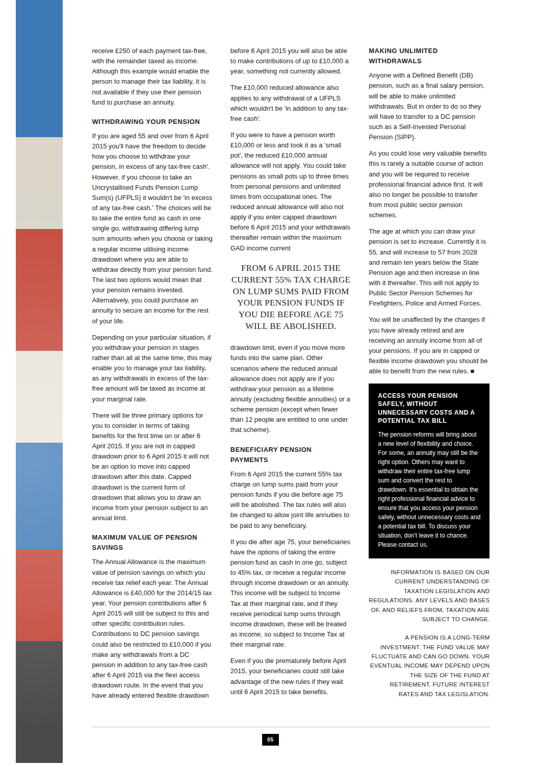receive £250 of each payment tax-free, with the remainder taxed as income. Although this example would enable the person to manage their tax liability, it is not available if they use their pension fund to purchase an annuity.
Withdrawing your pension
If you are aged 55 and over from 6 April 2015 you'll have the freedom to decide how you choose to withdraw your pension, in excess of any tax-free cash'. However, if you choose to take an Uncrystallised Funds Pension Lump Sum(s) (UFPLS) it wouldn't be 'in excess of any tax-free cash.' The choices will be to take the entire fund as cash in one single go, withdrawing differing lump sum amounts when you choose or taking a regular income utilising income drawdown where you are able to withdraw directly from your pension fund. The last two options would mean that your pension remains invested. Alternatively, you could purchase an annuity to secure an income for the rest of your life.
Depending on your particular situation, if you withdraw your pension in stages rather than all at the same time, this may enable you to manage your tax liability, as any withdrawals in excess of the tax-free amount will be taxed as income at your marginal rate.
There will be three primary options for you to consider in terms of taking benefits for the first time on or after 6 April 2015. If you are not in capped drawdown prior to 6 April 2015 it will not be an option to move into capped drawdown after this date. Capped drawdown is the current form of drawdown that allows you to draw an income from your pension subject to an annual limit.
Maximum value of pension savings
The Annual Allowance is the maximum value of pension savings on which you receive tax relief each year. The Annual Allowance is £40,000 for the 2014/15 tax year. Your pension contributions after 6 April 2015 will still be subject to this and other specific contribution rules. Contributions to DC pension savings could also be restricted to £10,000 if you make any withdrawals from a DC pension in addition to any tax-free cash after 6 April 2015 via the flexi access drawdown route. In the event that you have already entered flexible drawdown before 6 April 2015 you will also be able to make contributions of up to £10,000 a year, something not currently allowed.
The £10,000 reduced allowance also applies to any withdrawal of a UFPLS which wouldn't be 'in addition to any tax-free cash'.
If you were to have a pension worth £10,000 or less and took it as a 'small pot', the reduced £10,000 annual allowance will not apply. You could take pensions as small pots up to three times from personal pensions and unlimited times from occupational ones. The reduced annual allowance will also not apply if you enter capped drawdown before 6 April 2015 and your withdrawals thereafter remain within the maximum GAD income current
From 6 April 2015 the current 55% tax charge on lump sums paid from your pension funds if you die before age 75 will be abolished.
drawdown limit, even if you move more funds into the same plan. Other scenarios where the reduced annual allowance does not apply are if you withdraw your pension as a lifetime annuity (excluding flexible annuities) or a scheme pension (except when fewer than 12 people are entitled to one under that scheme).
Beneficiary pension payments
From 6 April 2015 the current 55% tax charge on lump sums paid from your pension funds if you die before age 75 will be abolished. The tax rules will also be changed to allow joint life annuities to be paid to any beneficiary.
If you die after age 75, your beneficiaries have the options of taking the entire pension fund as cash in one go, subject to 45% tax, or receive a regular income through income drawdown or an annuity. This income will be subject to Income Tax at their marginal rate, and if they receive periodical lump sums through income drawdown, these will be treated as income, so subject to Income Tax at their marginal rate.
Even if you die prematurely before April 2015, your beneficiaries could still take advantage of the new rules if they wait until 6 April 2015 to take benefits.
Making unlimited withdrawals
Anyone with a Defined Benefit (DB) pension, such as a final salary pension, will be able to make unlimited withdrawals. But in order to do so they will have to transfer to a DC pension such as a Self-Invested Personal Pension (SIPP).
As you could lose very valuable benefits this is rarely a suitable course of action and you will be required to receive professional financial advice first. It will also no longer be possible to transfer from most public sector pension schemes.
The age at which you can draw your pension is set to increase. Currently it is 55, and will increase to 57 from 2028 and remain ten years below the State Pension age and then increase in line with it thereafter. This will not apply to Public Sector Pension Schemes for Firefighters, Police and Armed Forces.
You will be unaffected by the changes if you have already retired and are receiving an annuity income from all of your pensions. If you are in capped or flexible income drawdown you should be able to benefit from the new rules. ■
Access your pension safely, without unnecessary costs and a potential tax bill
The pension reforms will bring about a new level of flexibility and choice. For some, an annuity may still be the right option. Others may want to withdraw their entire tax-free lump sum and convert the rest to drawdown. It's essential to obtain the right professional financial advice to ensure that you access your pension safely, without unnecessary costs and a potential tax bill. To discuss your situation, don't leave it to chance. Please contact us.
Information is based on our current understanding of taxation legislation and regulations. Any levels and bases of, and reliefs from, taxation are subject to change.
A pension is a long-term investment. The fund value may fluctuate and can go down. Your eventual income may depend upon the size of the fund at retirement, future interest rates and tax legislation.
05